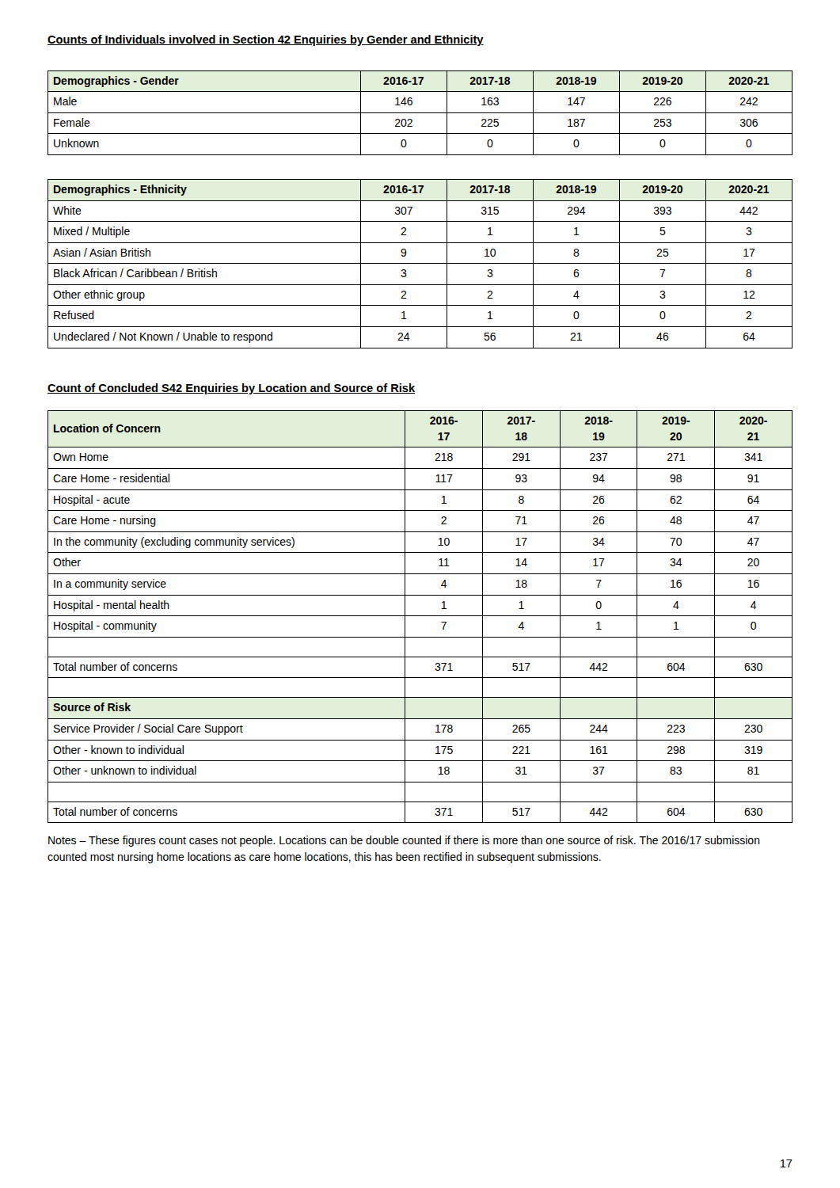Counts of Individuals involved in Section 42 Enquiries by Gender and Ethnicity
| Demographics - Gender | 2016-17 | 2017-18 | 2018-19 | 2019-20 | 2020-21 |
| --- | --- | --- | --- | --- | --- |
| Male | 146 | 163 | 147 | 226 | 242 |
| Female | 202 | 225 | 187 | 253 | 306 |
| Unknown | 0 | 0 | 0 | 0 | 0 |
| Demographics - Ethnicity | 2016-17 | 2017-18 | 2018-19 | 2019-20 | 2020-21 |
| --- | --- | --- | --- | --- | --- |
| White | 307 | 315 | 294 | 393 | 442 |
| Mixed / Multiple | 2 | 1 | 1 | 5 | 3 |
| Asian / Asian British | 9 | 10 | 8 | 25 | 17 |
| Black African / Caribbean / British | 3 | 3 | 6 | 7 | 8 |
| Other ethnic group | 2 | 2 | 4 | 3 | 12 |
| Refused | 1 | 1 | 0 | 0 | 2 |
| Undeclared / Not Known / Unable to respond | 24 | 56 | 21 | 46 | 64 |
Count of Concluded S42 Enquiries by Location and Source of Risk
| Location of Concern | 2016- 17 | 2017- 18 | 2018- 19 | 2019- 20 | 2020- 21 |
| --- | --- | --- | --- | --- | --- |
| Own Home | 218 | 291 | 237 | 271 | 341 |
| Care Home - residential | 117 | 93 | 94 | 98 | 91 |
| Hospital - acute | 1 | 8 | 26 | 62 | 64 |
| Care Home - nursing | 2 | 71 | 26 | 48 | 47 |
| In the community (excluding community services) | 10 | 17 | 34 | 70 | 47 |
| Other | 11 | 14 | 17 | 34 | 20 |
| In a community service | 4 | 18 | 7 | 16 | 16 |
| Hospital - mental health | 1 | 1 | 0 | 4 | 4 |
| Hospital - community | 7 | 4 | 1 | 1 | 0 |
| Total number of concerns | 371 | 517 | 442 | 604 | 630 |
| Source of Risk | | | | | |
| Service Provider / Social Care Support | 178 | 265 | 244 | 223 | 230 |
| Other - known to individual | 175 | 221 | 161 | 298 | 319 |
| Other - unknown to individual | 18 | 31 | 37 | 83 | 81 |
| Total number of concerns | 371 | 517 | 442 | 604 | 630 |
Notes – These figures count cases not people. Locations can be double counted if there is more than one source of risk. The 2016/17 submission counted most nursing home locations as care home locations, this has been rectified in subsequent submissions.
17